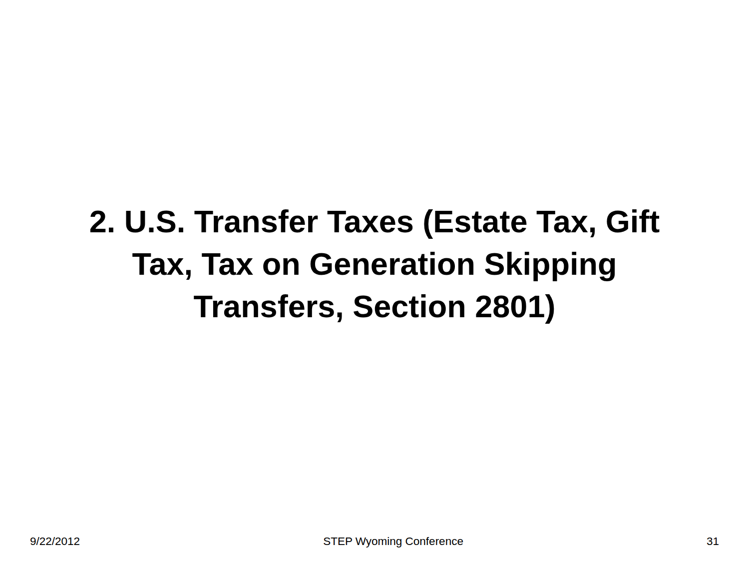2. U.S. Transfer Taxes (Estate Tax, Gift Tax, Tax on Generation Skipping Transfers, Section 2801)
9/22/2012 STEP Wyoming Conference 31